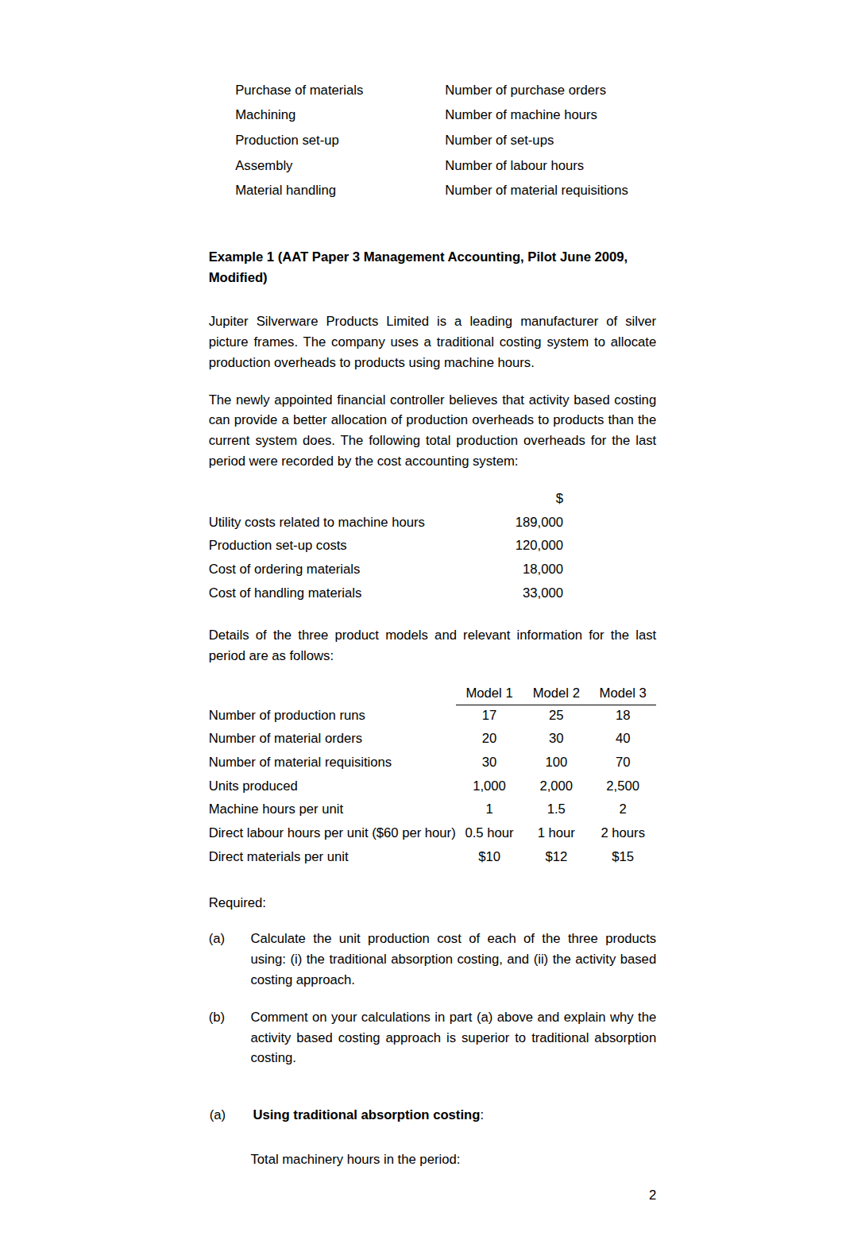| Purchase of materials | Number of purchase orders |
| Machining | Number of machine hours |
| Production set-up | Number of set-ups |
| Assembly | Number of labour hours |
| Material handling | Number of material requisitions |
Example 1 (AAT Paper 3 Management Accounting, Pilot June 2009, Modified)
Jupiter Silverware Products Limited is a leading manufacturer of silver picture frames. The company uses a traditional costing system to allocate production overheads to products using machine hours.
The newly appointed financial controller believes that activity based costing can provide a better allocation of production overheads to products than the current system does. The following total production overheads for the last period were recorded by the cost accounting system:
| | $ |
| Utility costs related to machine hours | 189,000 |
| Production set-up costs | 120,000 |
| Cost of ordering materials | 18,000 |
| Cost of handling materials | 33,000 |
Details of the three product models and relevant information for the last period are as follows:
| | Model 1 | Model 2 | Model 3 |
| Number of production runs | 17 | 25 | 18 |
| Number of material orders | 20 | 30 | 40 |
| Number of material requisitions | 30 | 100 | 70 |
| Units produced | 1,000 | 2,000 | 2,500 |
| Machine hours per unit | 1 | 1.5 | 2 |
| Direct labour hours per unit ($60 per hour) | 0.5 hour | 1 hour | 2 hours |
| Direct materials per unit | $10 | $12 | $15 |
Required:
| (a) | Calculate the unit production cost of each of the three products using: (i) the traditional absorption costing, and (ii) the activity based costing approach. |
| (b) | Comment on your calculations in part (a) above and explain why the activity based costing approach is superior to traditional absorption costing. |
| (a) | Using traditional absorption costing : |
Total machinery hours in the period:
2